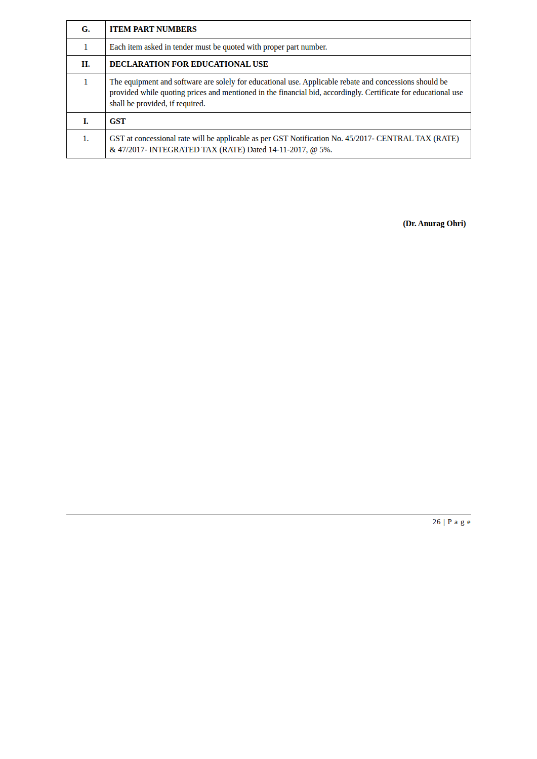| G. | ITEM PART NUMBERS |
| 1 | Each item asked in tender must be quoted with proper part number. |
| H. | DECLARATION FOR EDUCATIONAL USE |
| 1 | The equipment and software are solely for educational use. Applicable rebate and concessions should be provided while quoting prices and mentioned in the financial bid, accordingly. Certificate for educational use shall be provided, if required. |
| I. | GST |
| 1. | GST at concessional rate will be applicable as per GST Notification No. 45/2017- CENTRAL TAX (RATE) & 47/2017- INTEGRATED TAX (RATE) Dated 14-11-2017, @ 5%. |
(Dr. Anurag Ohri)
26 | P a g e